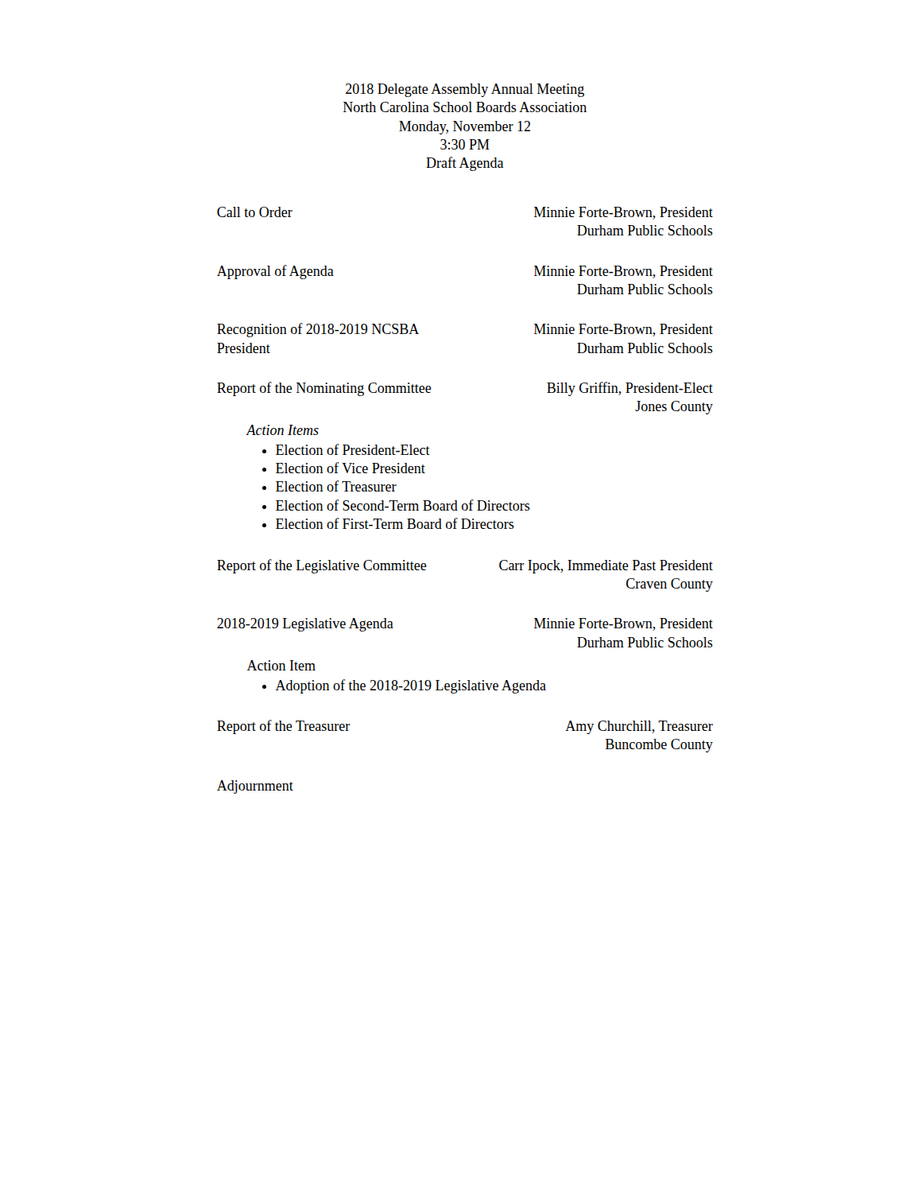2018 Delegate Assembly Annual Meeting
North Carolina School Boards Association
Monday, November 12
3:30 PM
Draft Agenda
| Call to Order | Minnie Forte-Brown, President Durham Public Schools |
| Approval of Agenda | Minnie Forte-Brown, President Durham Public Schools |
| Recognition of 2018-2019 NCSBA President | Minnie Forte-Brown, President Durham Public Schools |
| Report of the Nominating Committee | Billy Griffin, President-Elect Jones County |
Action Items
Election of President-Elect
Election of Vice President
Election of Treasurer
Election of Second-Term Board of Directors
Election of First-Term Board of Directors
| Report of the Legislative Committee | Carr Ipock, Immediate Past President Craven County |
| 2018-2019 Legislative Agenda | Minnie Forte-Brown, President Durham Public Schools |
Action Item
Adoption of the 2018-2019 Legislative Agenda
| Report of the Treasurer | Amy Churchill, Treasurer Buncombe County |
Adjournment